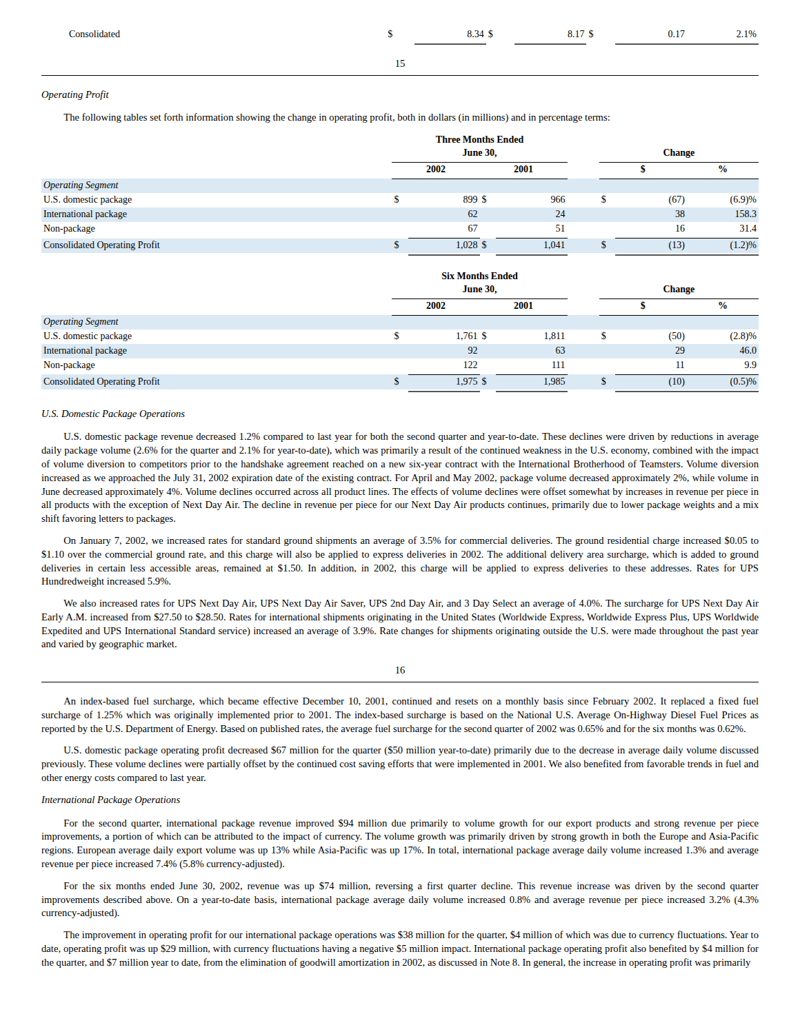| Consolidated | | $ | 8.34 | $ | 8.17 | $ | 0.17 | 2.1% |
15
Operating Profit
The following tables set forth information showing the change in operating profit, both in dollars (in millions) and in percentage terms:
| | | Three Months Ended June 30, | | Change |
| | | 2002 | 2001 | | $ | % |
| Operating Segment | | | | | | | | | |
| U.S. domestic package | | $ | 899 | $ | 966 | | $ | (67) | (6.9)% |
| International package | | | 62 | | 24 | | | 38 | 158.3 |
| Non-package | | | 67 | | 51 | | | 16 | 31.4 |
| Consolidated Operating Profit | | $ | 1,028 | $ | 1,041 | | $ | (13) | (1.2)% |
| | | Six Months Ended June 30, | | Change |
| | | 2002 | 2001 | | $ | % |
| Operating Segment | | | | | | | | | |
| U.S. domestic package | | $ | 1,761 | $ | 1,811 | | $ | (50) | (2.8)% |
| International package | | | 92 | | 63 | | | 29 | 46.0 |
| Non-package | | | 122 | | 111 | | | 11 | 9.9 |
| Consolidated Operating Profit | | $ | 1,975 | $ | 1,985 | | $ | (10) | (0.5)% |
U.S. Domestic Package Operations
U.S. domestic package revenue decreased 1.2% compared to last year for both the second quarter and year-to-date. These declines were driven by reductions in average daily package volume (2.6% for the quarter and 2.1% for year-to-date), which was primarily a result of the continued weakness in the U.S. economy, combined with the impact of volume diversion to competitors prior to the handshake agreement reached on a new six-year contract with the International Brotherhood of Teamsters. Volume diversion increased as we approached the July 31, 2002 expiration date of the existing contract. For April and May 2002, package volume decreased approximately 2%, while volume in June decreased approximately 4%. Volume declines occurred across all product lines. The effects of volume declines were offset somewhat by increases in revenue per piece in all products with the exception of Next Day Air. The decline in revenue per piece for our Next Day Air products continues, primarily due to lower package weights and a mix shift favoring letters to packages.
On January 7, 2002, we increased rates for standard ground shipments an average of 3.5% for commercial deliveries. The ground residential charge increased $0.05 to $1.10 over the commercial ground rate, and this charge will also be applied to express deliveries in 2002. The additional delivery area surcharge, which is added to ground deliveries in certain less accessible areas, remained at $1.50. In addition, in 2002, this charge will be applied to express deliveries to these addresses. Rates for UPS Hundredweight increased 5.9%.
We also increased rates for UPS Next Day Air, UPS Next Day Air Saver, UPS 2nd Day Air, and 3 Day Select an average of 4.0%. The surcharge for UPS Next Day Air Early A.M. increased from $27.50 to $28.50. Rates for international shipments originating in the United States (Worldwide Express, Worldwide Express Plus, UPS Worldwide Expedited and UPS International Standard service) increased an average of 3.9%. Rate changes for shipments originating outside the U.S. were made throughout the past year and varied by geographic market.
16
An index-based fuel surcharge, which became effective December 10, 2001, continued and resets on a monthly basis since February 2002. It replaced a fixed fuel surcharge of 1.25% which was originally implemented prior to 2001. The index-based surcharge is based on the National U.S. Average On-Highway Diesel Fuel Prices as reported by the U.S. Department of Energy. Based on published rates, the average fuel surcharge for the second quarter of 2002 was 0.65% and for the six months was 0.62%.
U.S. domestic package operating profit decreased $67 million for the quarter ($50 million year-to-date) primarily due to the decrease in average daily volume discussed previously. These volume declines were partially offset by the continued cost saving efforts that were implemented in 2001. We also benefited from favorable trends in fuel and other energy costs compared to last year.
International Package Operations
For the second quarter, international package revenue improved $94 million due primarily to volume growth for our export products and strong revenue per piece improvements, a portion of which can be attributed to the impact of currency. The volume growth was primarily driven by strong growth in both the Europe and Asia-Pacific regions. European average daily export volume was up 13% while Asia-Pacific was up 17%. In total, international package average daily volume increased 1.3% and average revenue per piece increased 7.4% (5.8% currency-adjusted).
For the six months ended June 30, 2002, revenue was up $74 million, reversing a first quarter decline. This revenue increase was driven by the second quarter improvements described above. On a year-to-date basis, international package average daily volume increased 0.8% and average revenue per piece increased 3.2% (4.3% currency-adjusted).
The improvement in operating profit for our international package operations was $38 million for the quarter, $4 million of which was due to currency fluctuations. Year to date, operating profit was up $29 million, with currency fluctuations having a negative $5 million impact. International package operating profit also benefited by $4 million for the quarter, and $7 million year to date, from the elimination of goodwill amortization in 2002, as discussed in Note 8. In general, the increase in operating profit was primarily